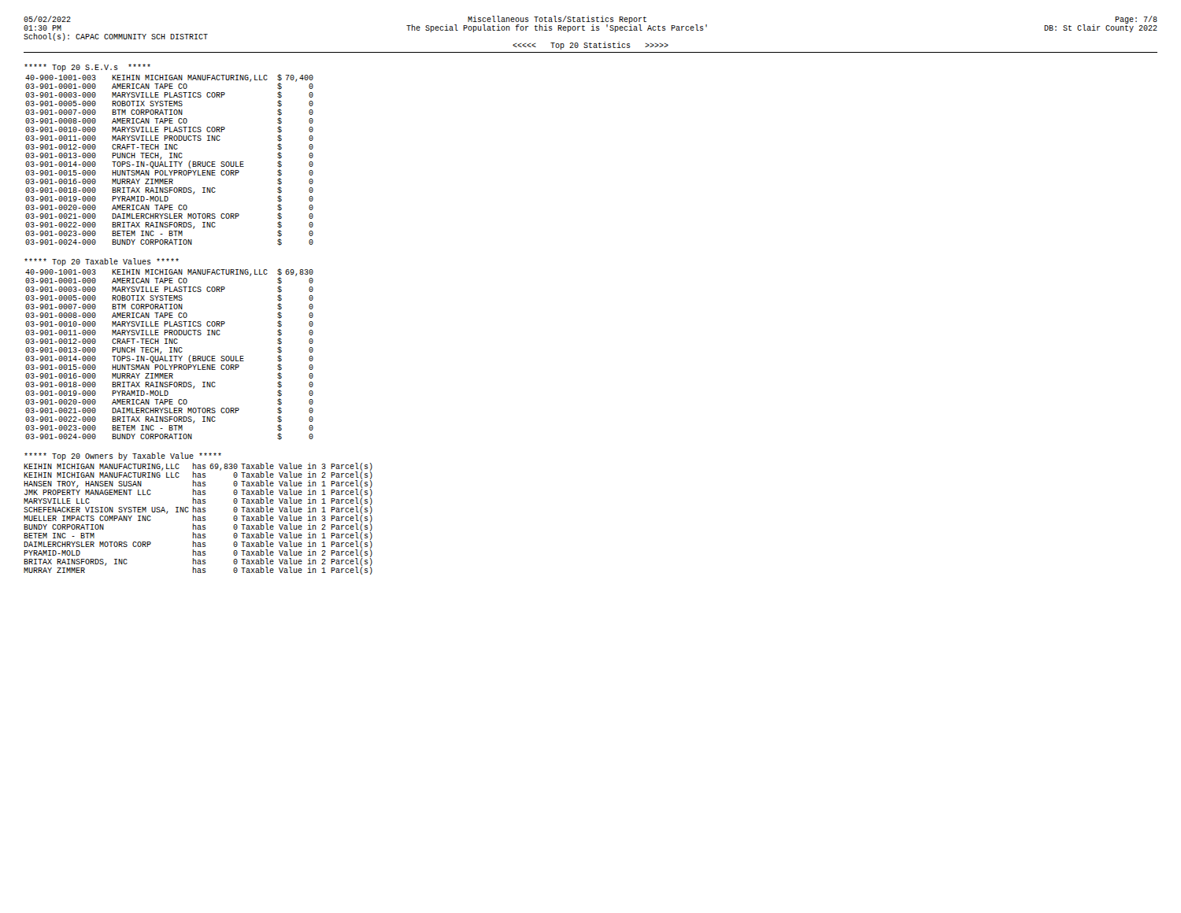05/02/2022
01:30 PM
Miscellaneous Totals/Statistics Report
The Special Population for this Report is 'Special Acts Parcels'
Page: 7/8
DB: St Clair County 2022
School(s): CAPAC COMMUNITY SCH DISTRICT
<<<<< Top 20 Statistics >>>>>
***** Top 20 S.E.V.s *****
| 40-900-1001-003 | KEIHIN MICHIGAN MANUFACTURING,LLC | $ | 70,400 |
| 03-901-0001-000 | AMERICAN TAPE CO | $ | 0 |
| 03-901-0003-000 | MARYSVILLE PLASTICS CORP | $ | 0 |
| 03-901-0005-000 | ROBOTIX SYSTEMS | $ | 0 |
| 03-901-0007-000 | BTM CORPORATION | $ | 0 |
| 03-901-0008-000 | AMERICAN TAPE CO | $ | 0 |
| 03-901-0010-000 | MARYSVILLE PLASTICS CORP | $ | 0 |
| 03-901-0011-000 | MARYSVILLE PRODUCTS INC | $ | 0 |
| 03-901-0012-000 | CRAFT-TECH INC | $ | 0 |
| 03-901-0013-000 | PUNCH TECH, INC | $ | 0 |
| 03-901-0014-000 | TOPS-IN-QUALITY (BRUCE SOULE | $ | 0 |
| 03-901-0015-000 | HUNTSMAN POLYPROPYLENE CORP | $ | 0 |
| 03-901-0016-000 | MURRAY ZIMMER | $ | 0 |
| 03-901-0018-000 | BRITAX RAINSFORDS, INC | $ | 0 |
| 03-901-0019-000 | PYRAMID-MOLD | $ | 0 |
| 03-901-0020-000 | AMERICAN TAPE CO | $ | 0 |
| 03-901-0021-000 | DAIMLERCHRYSLER MOTORS CORP | $ | 0 |
| 03-901-0022-000 | BRITAX RAINSFORDS, INC | $ | 0 |
| 03-901-0023-000 | BETEM INC - BTM | $ | 0 |
| 03-901-0024-000 | BUNDY CORPORATION | $ | 0 |
***** Top 20 Taxable Values *****
| 40-900-1001-003 | KEIHIN MICHIGAN MANUFACTURING,LLC | $ | 69,830 |
| 03-901-0001-000 | AMERICAN TAPE CO | $ | 0 |
| 03-901-0003-000 | MARYSVILLE PLASTICS CORP | $ | 0 |
| 03-901-0005-000 | ROBOTIX SYSTEMS | $ | 0 |
| 03-901-0007-000 | BTM CORPORATION | $ | 0 |
| 03-901-0008-000 | AMERICAN TAPE CO | $ | 0 |
| 03-901-0010-000 | MARYSVILLE PLASTICS CORP | $ | 0 |
| 03-901-0011-000 | MARYSVILLE PRODUCTS INC | $ | 0 |
| 03-901-0012-000 | CRAFT-TECH INC | $ | 0 |
| 03-901-0013-000 | PUNCH TECH, INC | $ | 0 |
| 03-901-0014-000 | TOPS-IN-QUALITY (BRUCE SOULE | $ | 0 |
| 03-901-0015-000 | HUNTSMAN POLYPROPYLENE CORP | $ | 0 |
| 03-901-0016-000 | MURRAY ZIMMER | $ | 0 |
| 03-901-0018-000 | BRITAX RAINSFORDS, INC | $ | 0 |
| 03-901-0019-000 | PYRAMID-MOLD | $ | 0 |
| 03-901-0020-000 | AMERICAN TAPE CO | $ | 0 |
| 03-901-0021-000 | DAIMLERCHRYSLER MOTORS CORP | $ | 0 |
| 03-901-0022-000 | BRITAX RAINSFORDS, INC | $ | 0 |
| 03-901-0023-000 | BETEM INC - BTM | $ | 0 |
| 03-901-0024-000 | BUNDY CORPORATION | $ | 0 |
***** Top 20 Owners by Taxable Value *****
| KEIHIN MICHIGAN MANUFACTURING,LLC | has | 69,830 | Taxable Value in 3 Parcel(s) |
| KEIHIN MICHIGAN MANUFACTURING LLC | has | 0 | Taxable Value in 2 Parcel(s) |
| HANSEN TROY, HANSEN SUSAN | has | 0 | Taxable Value in 1 Parcel(s) |
| JMK PROPERTY MANAGEMENT LLC | has | 0 | Taxable Value in 1 Parcel(s) |
| MARYSVILLE LLC | has | 0 | Taxable Value in 1 Parcel(s) |
| SCHEFENACKER VISION SYSTEM USA, INC | has | 0 | Taxable Value in 1 Parcel(s) |
| MUELLER IMPACTS COMPANY INC | has | 0 | Taxable Value in 3 Parcel(s) |
| BUNDY CORPORATION | has | 0 | Taxable Value in 2 Parcel(s) |
| BETEM INC - BTM | has | 0 | Taxable Value in 1 Parcel(s) |
| DAIMLERCHRYSLER MOTORS CORP | has | 0 | Taxable Value in 1 Parcel(s) |
| PYRAMID-MOLD | has | 0 | Taxable Value in 2 Parcel(s) |
| BRITAX RAINSFORDS, INC | has | 0 | Taxable Value in 2 Parcel(s) |
| MURRAY ZIMMER | has | 0 | Taxable Value in 1 Parcel(s) |